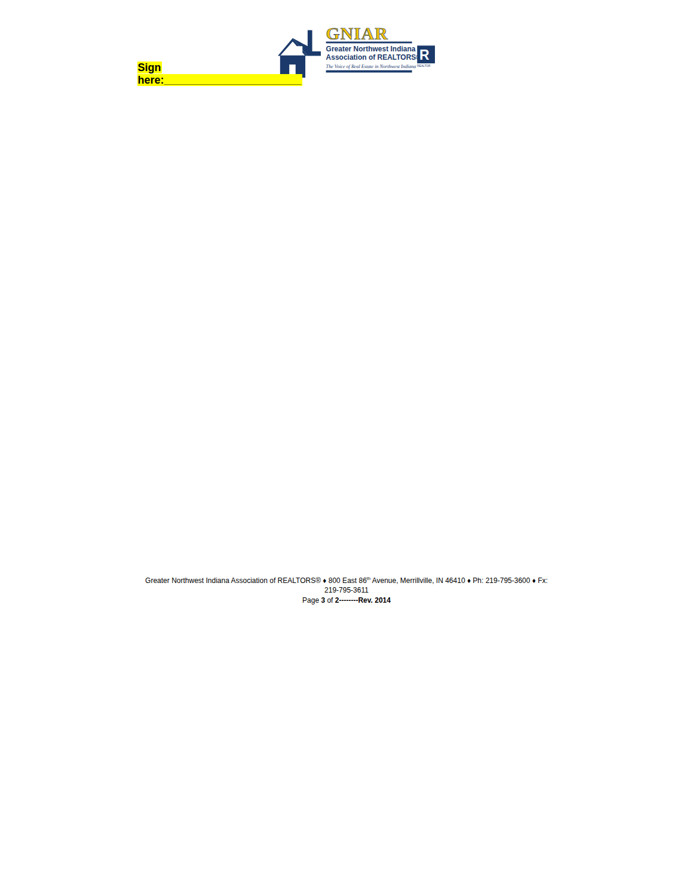GNIAR Greater Northwest Indiana Association of REALTORS® The Voice of Real Estate in Northwest Indiana R REALTOR
Sign
here:_______________________
Greater Northwest Indiana Association of REALTORS® ♦ 800 East 86th Avenue, Merrillville, IN 46410 ♦ Ph: 219-795-3600 ♦ Fx: 219-795-3611 Page 3 of 2--------Rev. 2014